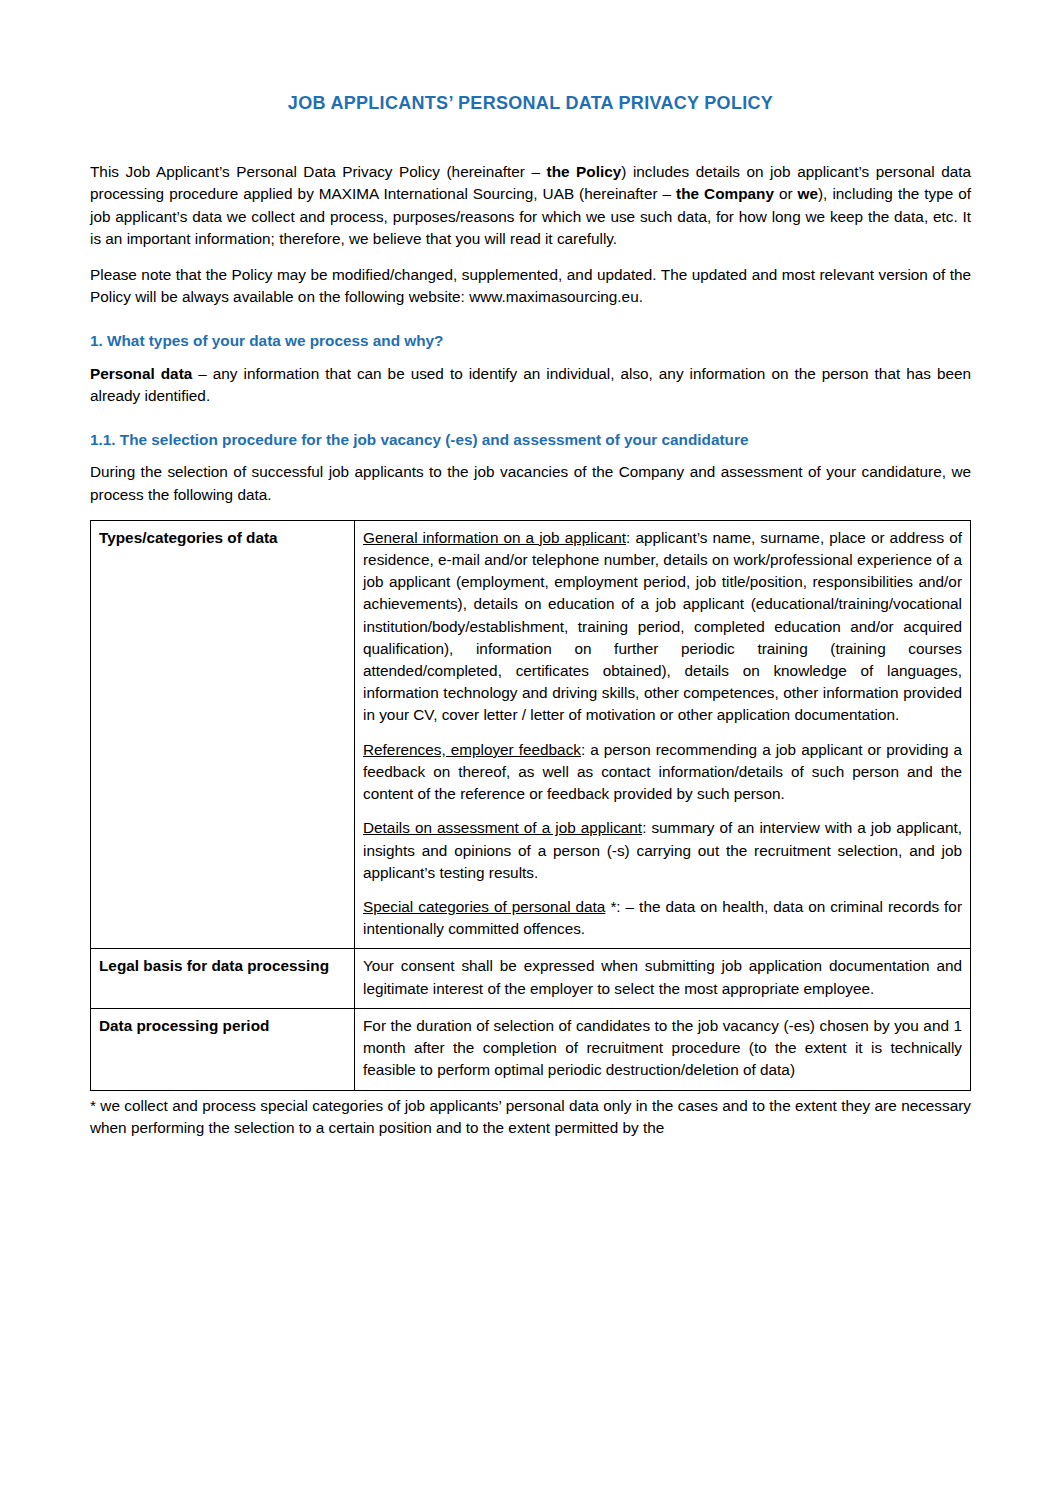JOB APPLICANTS’ PERSONAL DATA PRIVACY POLICY
This Job Applicant’s Personal Data Privacy Policy (hereinafter – the Policy) includes details on job applicant’s personal data processing procedure applied by MAXIMA International Sourcing, UAB (hereinafter – the Company or we), including the type of job applicant’s data we collect and process, purposes/reasons for which we use such data, for how long we keep the data, etc. It is an important information; therefore, we believe that you will read it carefully.
Please note that the Policy may be modified/changed, supplemented, and updated. The updated and most relevant version of the Policy will be always available on the following website: www.maximasourcing.eu.
1. What types of your data we process and why?
Personal data – any information that can be used to identify an individual, also, any information on the person that has been already identified.
1.1. The selection procedure for the job vacancy (-es) and assessment of your candidature
During the selection of successful job applicants to the job vacancies of the Company and assessment of your candidature, we process the following data.
| Types/categories of data | General information on a job applicant : applicant’s name, surname, place or address of residence, e-mail and/or telephone number, details on work/professional experience of a job applicant (employment, employment period, job title/position, responsibilities and/or achievements), details on education of a job applicant (educational/training/vocational institution/body/establishment, training period, completed education and/or acquired qualification), information on further periodic training (training courses attended/completed, certificates obtained), details on knowledge of languages, information technology and driving skills, other competences, other information provided in your CV, cover letter / letter of motivation or other application documentation. References, employer feedback : a person recommending a job applicant or providing a feedback on thereof, as well as contact information/details of such person and the content of the reference or feedback provided by such person. Details on assessment of a job applicant : summary of an interview with a job applicant, insights and opinions of a person (-s) carrying out the recruitment selection, and job applicant’s testing results. Special categories of personal data *: – the data on health, data on criminal records for intentionally committed offences. |
| Legal basis for data processing | Your consent shall be expressed when submitting job application documentation and legitimate interest of the employer to select the most appropriate employee. |
| Data processing period | For the duration of selection of candidates to the job vacancy (-es) chosen by you and 1 month after the completion of recruitment procedure (to the extent it is technically feasible to perform optimal periodic destruction/deletion of data) |
* we collect and process special categories of job applicants’ personal data only in the cases and to the extent they are necessary when performing the selection to a certain position and to the extent permitted by the